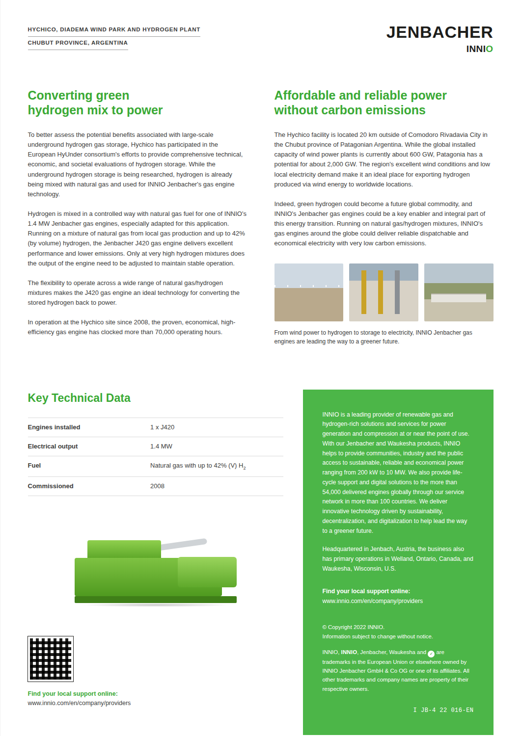Hychico, Diadema Wind Park and Hydrogen Plant Chubut Province, Argentina
JENBACHER
INNIO
Converting green
hydrogen mix to power
To better assess the potential benefits associated with large-scale underground hydrogen gas storage, Hychico has participated in the European HyUnder consortium's efforts to provide comprehensive technical, economic, and societal evaluations of hydrogen storage. While the underground hydrogen storage is being researched, hydrogen is already being mixed with natural gas and used for INNIO Jenbacher's gas engine technology.
Hydrogen is mixed in a controlled way with natural gas fuel for one of INNIO's 1.4 MW Jenbacher gas engines, especially adapted for this application. Running on a mixture of natural gas from local gas production and up to 42% (by volume) hydrogen, the Jenbacher J420 gas engine delivers excellent performance and lower emissions. Only at very high hydrogen mixtures does the output of the engine need to be adjusted to maintain stable operation.
The flexibility to operate across a wide range of natural gas/hydrogen mixtures makes the J420 gas engine an ideal technology for converting the stored hydrogen back to power.
In operation at the Hychico site since 2008, the proven, economical, high-efficiency gas engine has clocked more than 70,000 operating hours.
Affordable and reliable power
without carbon emissions
The Hychico facility is located 20 km outside of Comodoro Rivadavia City in the Chubut province of Patagonian Argentina. While the global installed capacity of wind power plants is currently about 600 GW, Patagonia has a potential for about 2,000 GW. The region's excellent wind conditions and low local electricity demand make it an ideal place for exporting hydrogen produced via wind energy to worldwide locations.
Indeed, green hydrogen could become a future global commodity, and INNIO's Jenbacher gas engines could be a key enabler and integral part of this energy transition. Running on natural gas/hydrogen mixtures, INNIO's gas engines around the globe could deliver reliable dispatchable and economical electricity with very low carbon emissions.
From wind power to hydrogen to storage to electricity, INNIO Jenbacher gas engines are leading the way to a greener future.
Key Technical Data
| Engines installed | 1 x J420 |
| Electrical output | 1.4 MW |
| Fuel | Natural gas with up to 42% (V) H 2 |
| Commissioned | 2008 |
Find your local support online:
www.innio.com/en/company/providers
INNIO is a leading provider of renewable gas and hydrogen-rich solutions and services for power generation and compression at or near the point of use. With our Jenbacher and Waukesha products, INNIO helps to provide communities, industry and the public access to sustainable, reliable and economical power ranging from 200 kW to 10 MW. We also provide life-cycle support and digital solutions to the more than 54,000 delivered engines globally through our service network in more than 100 countries. We deliver innovative technology driven by sustainability, decentralization, and digitalization to help lead the way to a greener future.
Headquartered in Jenbach, Austria, the business also has primary operations in Welland, Ontario, Canada, and Waukesha, Wisconsin, U.S.
Find your local support online: www.innio.com/en/company/providers
© Copyright 2022 INNIO.
Information subject to change without notice.
INNIO, INNIO, Jenbacher, Waukesha and ✓ are trademarks in the European Union or elsewhere owned by INNIO Jenbacher GmbH & Co OG or one of its affiliates. All other trademarks and company names are property of their respective owners.
I JB-4 22 016-EN